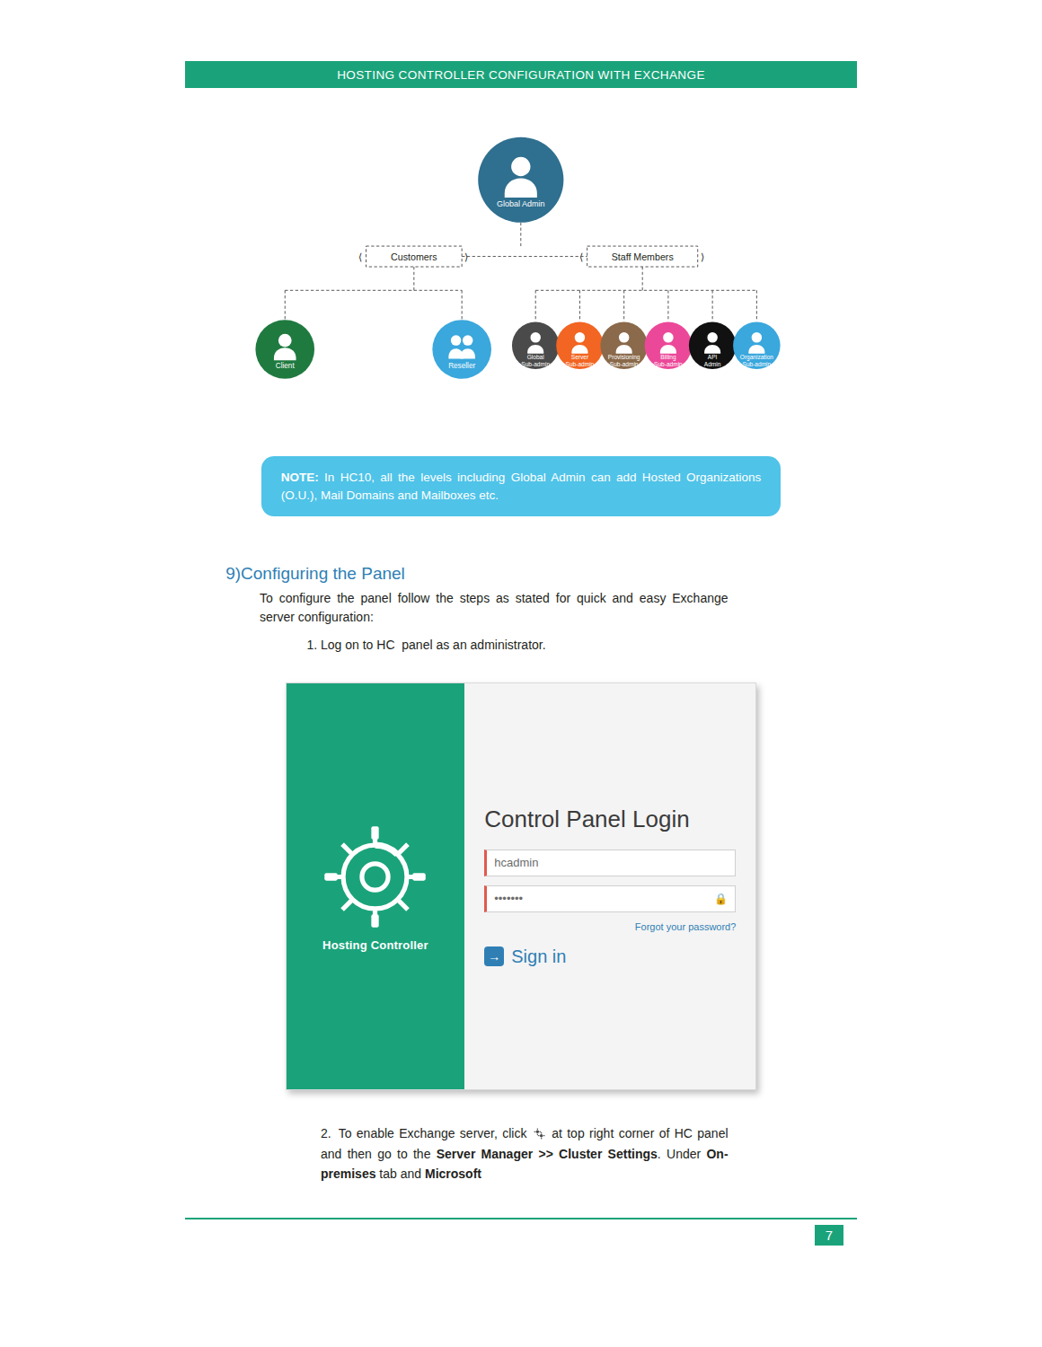HOSTING CONTROLLER CONFIGURATION WITH EXCHANGE
Global Admin Customers ⟨ ⟩ Staff Members ⟨ ⟩ Client Reseller Global Sub-admin Server Sub-admin Provisioning Sub-admin Billing Sub-admin API Admin Organization Sub-admin
NOTE: In HC10, all the levels including Global Admin can add Hosted Organizations (O.U.), Mail Domains and Mailboxes etc.
9)Configuring the Panel
To configure the panel follow the steps as stated for quick and easy Exchange server configuration:
Log on to HC panel as an administrator.
Hosting Controller
Control Panel Login
hcadmin
•••••••🔒
Forgot your password?
→ Sign in
2. To enable Exchange server, click at top right corner of HC panel and then go to the Server Manager >> Cluster Settings. Under On-premises tab and Microsoft
7